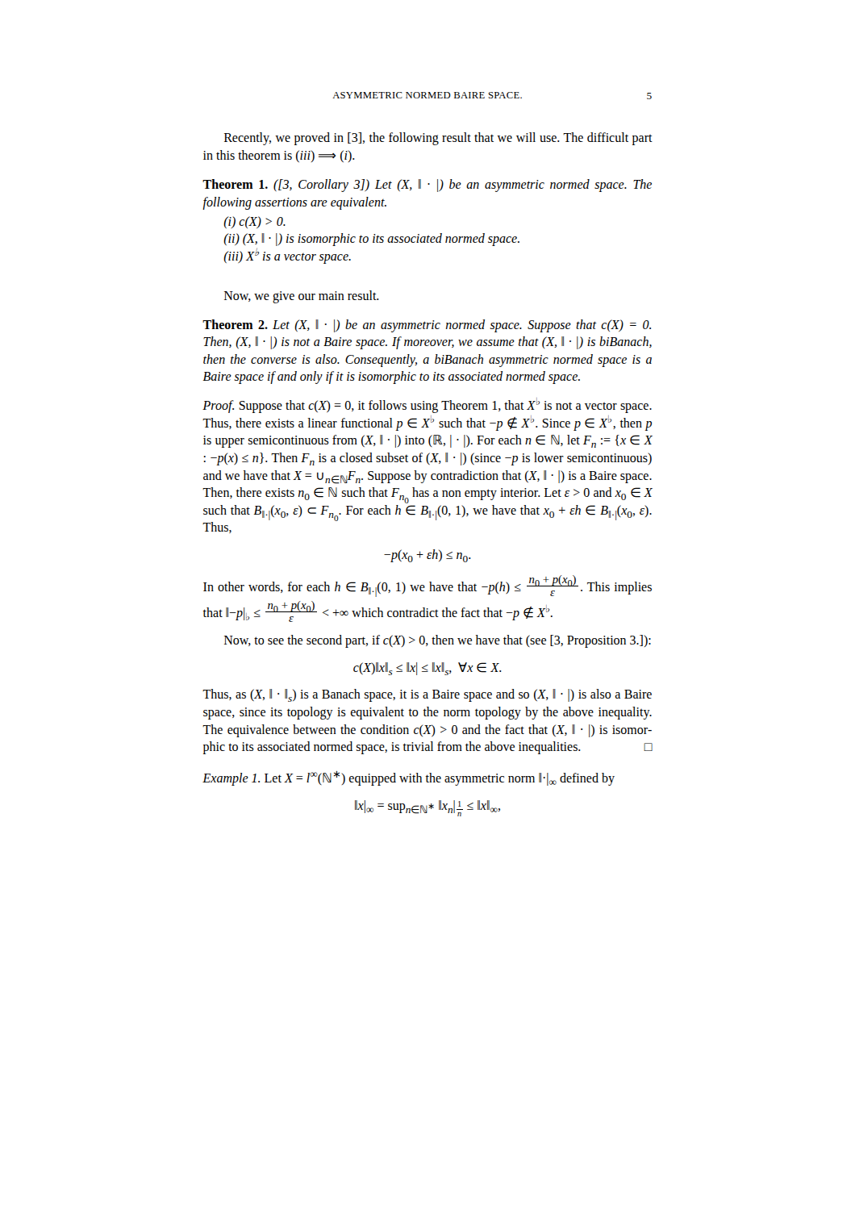ASYMMETRIC NORMED BAIRE SPACE. 5
Recently, we proved in [3], the following result that we will use. The difficult part in this theorem is (iii) ⟹ (i).
Theorem 1. ([3, Corollary 3]) Let (X, ‖ · |) be an asymmetric normed space. The following assertions are equivalent.
(i) c(X) > 0.
(ii) (X, ‖ · |) is isomorphic to its associated normed space.
(iii) X♭ is a vector space.
Now, we give our main result.
Theorem 2. Let (X, ‖ · |) be an asymmetric normed space. Suppose that c(X) = 0. Then, (X, ‖ · |) is not a Baire space. If moreover, we assume that (X, ‖ · |) is biBanach, then the converse is also. Consequently, a biBanach asymmetric normed space is a Baire space if and only if it is isomorphic to its associated normed space.
Proof. Suppose that c(X) = 0, it follows using Theorem 1, that X♭ is not a vector space. Thus, there exists a linear functional p ∈ X♭ such that −p ∉ X♭. Since p ∈ X♭, then p is upper semicontinuous from (X, ‖ · |) into (ℝ, | · |). For each n ∈ ℕ, let Fn := {x ∈ X : −p(x) ≤ n}. Then Fn is a closed subset of (X, ‖ · |) (since −p is lower semicontinuous) and we have that X = ∪n∈ℕFn. Suppose by contradiction that (X, ‖ · |) is a Baire space. Then, there exists n0 ∈ ℕ such that Fn0 has a non empty interior. Let ε > 0 and x0 ∈ X such that B‖·|(x0, ε) ⊂ Fn0. For each h ∈ B‖·|(0, 1), we have that x0 + εh ∈ B‖·|(x0, ε). Thus,
−p(x0 + εh) ≤ n0.
In other words, for each h ∈ B‖·|(0, 1) we have that −p(h) ≤ n0 + p(x0) ε. This implies that ‖−p|♭ ≤ n0 + p(x0) ε < +∞ which contradict the fact that −p ∉ X♭.
Now, to see the second part, if c(X) > 0, then we have that (see [3, Proposition 3.]):
c(X)‖x‖s ≤ ‖x| ≤ ‖x‖s, ∀x ∈ X.
Thus, as (X, ‖ · ‖s) is a Banach space, it is a Baire space and so (X, ‖ · |) is also a Baire space, since its topology is equivalent to the norm topology by the above inequality. The equivalence between the condition c(X) > 0 and the fact that (X, ‖ · |) is isomorphic to its associated normed space, is trivial from the above inequalities. □
Example 1. Let X = l∞(ℕ∗) equipped with the asymmetric norm ‖·|∞ defined by
‖x|∞ = supn∈ℕ∗ ‖xn|1 n ≤ ‖x‖∞,